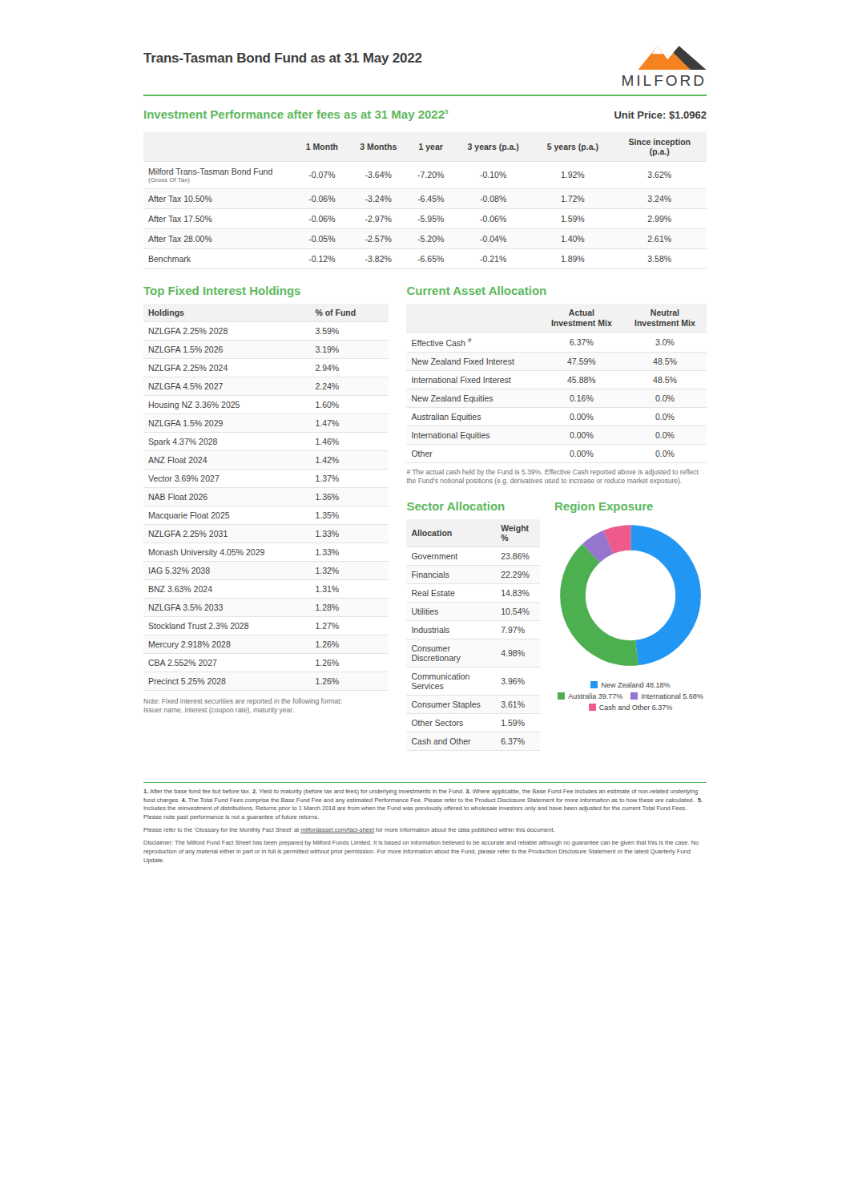Trans-Tasman Bond Fund as at 31 May 2022
MILFORD
Investment Performance after fees as at 31 May 20225
Unit Price: $1.0962
| | 1 Month | 3 Months | 1 year | 3 years (p.a.) | 5 years (p.a.) | Since inception (p.a.) |
| --- | --- | --- | --- | --- | --- | --- |
| Milford Trans-Tasman Bond Fund (Gross Of Tax) | -0.07% | -3.64% | -7.20% | -0.10% | 1.92% | 3.62% |
| After Tax 10.50% | -0.06% | -3.24% | -6.45% | -0.08% | 1.72% | 3.24% |
| After Tax 17.50% | -0.06% | -2.97% | -5.95% | -0.06% | 1.59% | 2.99% |
| After Tax 28.00% | -0.05% | -2.57% | -5.20% | -0.04% | 1.40% | 2.61% |
| Benchmark | -0.12% | -3.82% | -6.65% | -0.21% | 1.89% | 3.58% |
Top Fixed Interest Holdings
| Holdings | % of Fund |
| --- | --- |
| NZLGFA 2.25% 2028 | 3.59% |
| NZLGFA 1.5% 2026 | 3.19% |
| NZLGFA 2.25% 2024 | 2.94% |
| NZLGFA 4.5% 2027 | 2.24% |
| Housing NZ 3.36% 2025 | 1.60% |
| NZLGFA 1.5% 2029 | 1.47% |
| Spark 4.37% 2028 | 1.46% |
| ANZ Float 2024 | 1.42% |
| Vector 3.69% 2027 | 1.37% |
| NAB Float 2026 | 1.36% |
| Macquarie Float 2025 | 1.35% |
| NZLGFA 2.25% 2031 | 1.33% |
| Monash University 4.05% 2029 | 1.33% |
| IAG 5.32% 2038 | 1.32% |
| BNZ 3.63% 2024 | 1.31% |
| NZLGFA 3.5% 2033 | 1.28% |
| Stockland Trust 2.3% 2028 | 1.27% |
| Mercury 2.918% 2028 | 1.26% |
| CBA 2.552% 2027 | 1.26% |
| Precinct 5.25% 2028 | 1.26% |
Note: Fixed interest securities are reported in the following format:
Issuer name, interest (coupon rate), maturity year.
Current Asset Allocation
| | Actual Investment Mix | Neutral Investment Mix |
| --- | --- | --- |
| Effective Cash # | 6.37% | 3.0% |
| New Zealand Fixed Interest | 47.59% | 48.5% |
| International Fixed Interest | 45.88% | 48.5% |
| New Zealand Equities | 0.16% | 0.0% |
| Australian Equities | 0.00% | 0.0% |
| International Equities | 0.00% | 0.0% |
| Other | 0.00% | 0.0% |
# The actual cash held by the Fund is 5.39%. Effective Cash reported above is adjusted to reflect the Fund's notional positions (e.g. derivatives used to increase or reduce market exposure).
Sector Allocation
| Allocation | Weight % |
| --- | --- |
| Government | 23.86% |
| Financials | 22.29% |
| Real Estate | 14.83% |
| Utilities | 10.54% |
| Industrials | 7.97% |
| Consumer Discretionary | 4.98% |
| Communication Services | 3.96% |
| Consumer Staples | 3.61% |
| Other Sectors | 1.59% |
| Cash and Other | 6.37% |
Region Exposure
New Zealand 48.18%
Australia 39.77%
International 5.68%
Cash and Other 6.37%
1. After the base fund fee but before tax. 2. Yield to maturity (before tax and fees) for underlying investments in the Fund. 3. Where applicable, the Base Fund Fee includes an estimate of non-related underlying fund charges. 4. The Total Fund Fees comprise the Base Fund Fee and any estimated Performance Fee. Please refer to the Product Disclosure Statement for more information as to how these are calculated. 5. Includes the reinvestment of distributions. Returns prior to 1 March 2018 are from when the Fund was previously offered to wholesale investors only and have been adjusted for the current Total Fund Fees. Please note past performance is not a guarantee of future returns.
Please refer to the 'Glossary for the Monthly Fact Sheet' at milfordasset.com/fact-sheet for more information about the data published within this document.
Disclaimer: The Milford Fund Fact Sheet has been prepared by Milford Funds Limited. It is based on information believed to be accurate and reliable although no guarantee can be given that this is the case. No reproduction of any material either in part or in full is permitted without prior permission. For more information about the Fund, please refer to the Production Disclosure Statement or the latest Quarterly Fund Update.